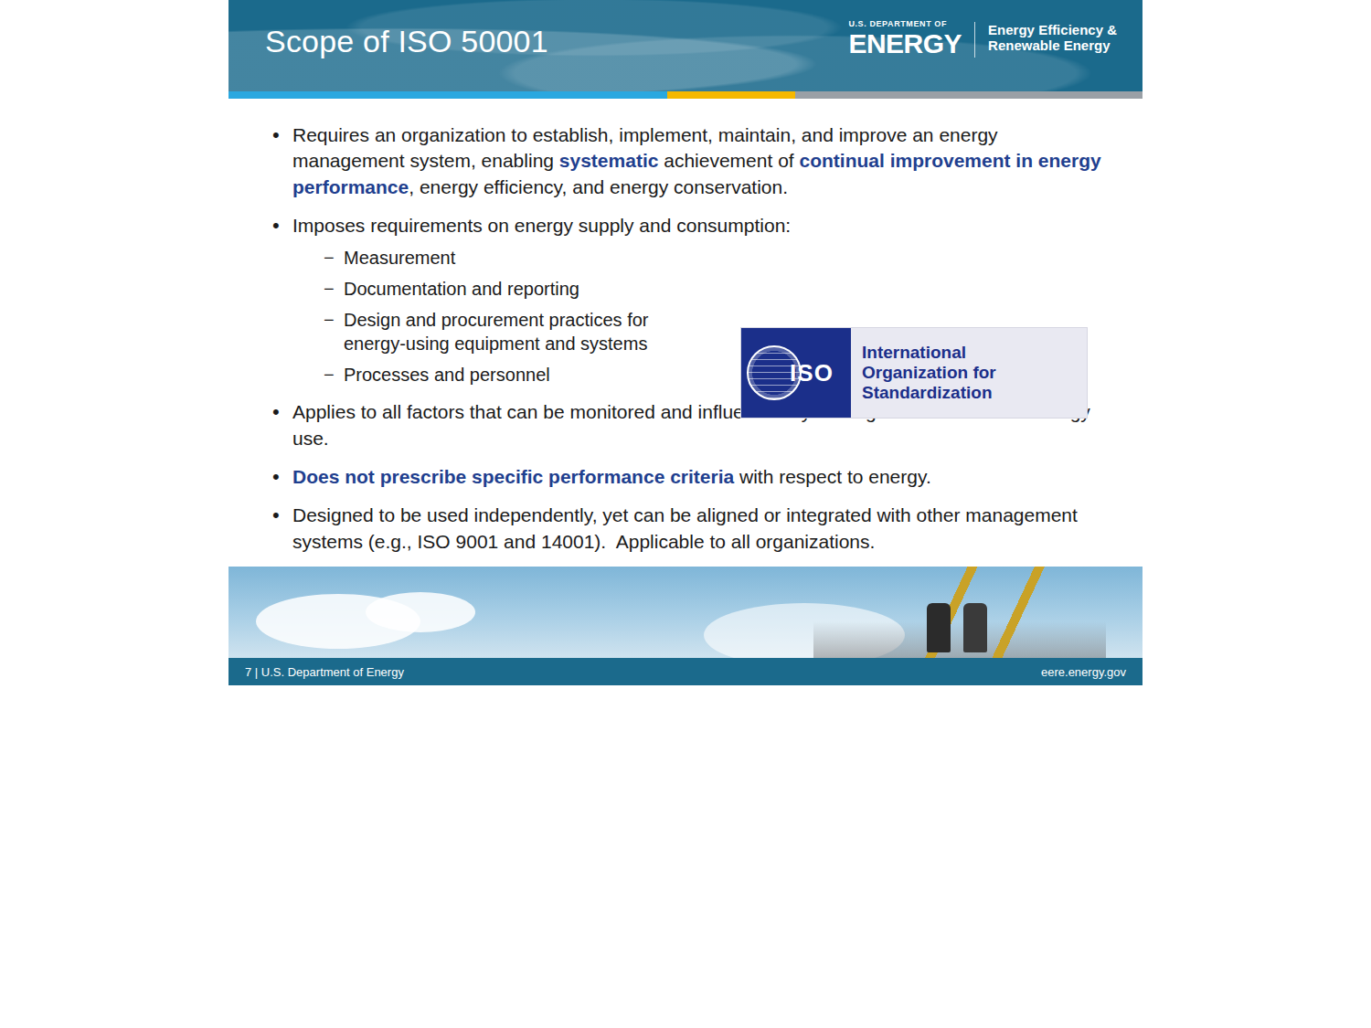Scope of ISO 50001
U.S. DEPARTMENT OF
ENERGY
Energy Efficiency &
Renewable Energy
Requires an organization to establish, implement, maintain, and improve an energy management system, enabling systematic achievement of continual improvement in energy performance, energy efficiency, and energy conservation.
Imposes requirements on energy supply and consumption:
Measurement
Documentation and reporting
Design and procurement practices for
energy-using equipment and systems
Processes and personnel
Applies to all factors that can be monitored and influenced by the organization to affect energy use.
Does not prescribe specific performance criteria with respect to energy.
Designed to be used independently, yet can be aligned or integrated with other management systems (e.g., ISO 9001 and 14001). Applicable to all organizations.
ISO
International
Organization for
Standardization
7 | U.S. Department of Energy eere.energy.gov